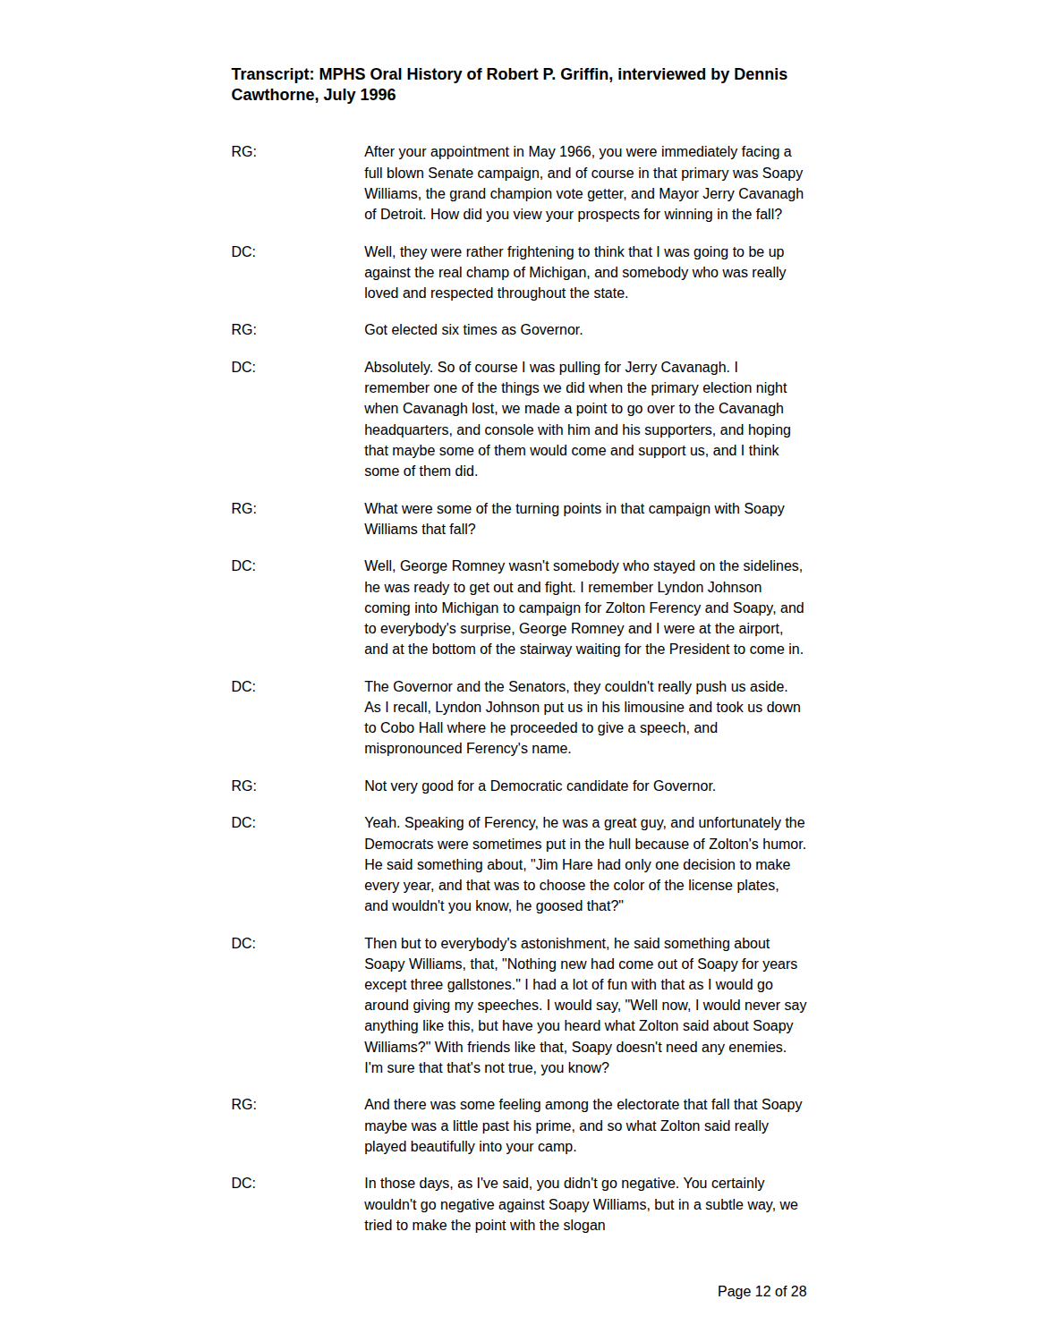Transcript: MPHS Oral History of Robert P. Griffin, interviewed by Dennis Cawthorne, July 1996
| RG: | After your appointment in May 1966, you were immediately facing a full blown Senate campaign, and of course in that primary was Soapy Williams, the grand champion vote getter, and Mayor Jerry Cavanagh of Detroit. How did you view your prospects for winning in the fall? |
| DC: | Well, they were rather frightening to think that I was going to be up against the real champ of Michigan, and somebody who was really loved and respected throughout the state. |
| RG: | Got elected six times as Governor. |
| DC: | Absolutely. So of course I was pulling for Jerry Cavanagh. I remember one of the things we did when the primary election night when Cavanagh lost, we made a point to go over to the Cavanagh headquarters, and console with him and his supporters, and hoping that maybe some of them would come and support us, and I think some of them did. |
| RG: | What were some of the turning points in that campaign with Soapy Williams that fall? |
| DC: | Well, George Romney wasn't somebody who stayed on the sidelines, he was ready to get out and fight. I remember Lyndon Johnson coming into Michigan to campaign for Zolton Ferency and Soapy, and to everybody's surprise, George Romney and I were at the airport, and at the bottom of the stairway waiting for the President to come in. |
| DC: | The Governor and the Senators, they couldn't really push us aside. As I recall, Lyndon Johnson put us in his limousine and took us down to Cobo Hall where he proceeded to give a speech, and mispronounced Ferency's name. |
| RG: | Not very good for a Democratic candidate for Governor. |
| DC: | Yeah. Speaking of Ferency, he was a great guy, and unfortunately the Democrats were sometimes put in the hull because of Zolton's humor. He said something about, "Jim Hare had only one decision to make every year, and that was to choose the color of the license plates, and wouldn't you know, he goosed that?" |
| DC: | Then but to everybody's astonishment, he said something about Soapy Williams, that, "Nothing new had come out of Soapy for years except three gallstones." I had a lot of fun with that as I would go around giving my speeches. I would say, "Well now, I would never say anything like this, but have you heard what Zolton said about Soapy Williams?" With friends like that, Soapy doesn't need any enemies. I'm sure that that's not true, you know? |
| RG: | And there was some feeling among the electorate that fall that Soapy maybe was a little past his prime, and so what Zolton said really played beautifully into your camp. |
| DC: | In those days, as I've said, you didn't go negative. You certainly wouldn't go negative against Soapy Williams, but in a subtle way, we tried to make the point with the slogan |
Page 12 of 28